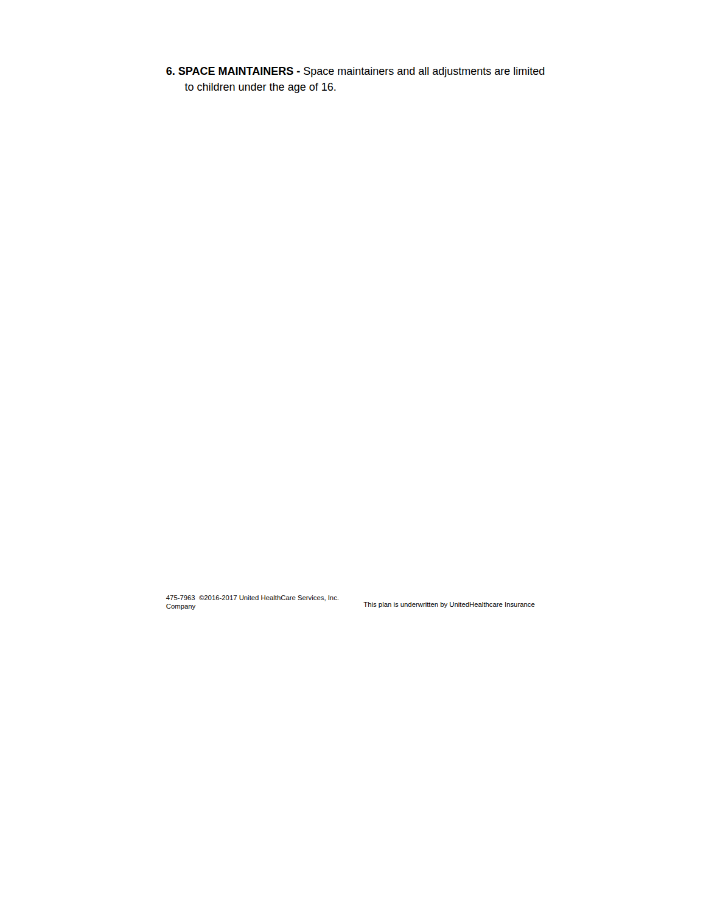6. SPACE MAINTAINERS - Space maintainers and all adjustments are limited to children under the age of 16.
475-7963 ©2016-2017 United HealthCare Services, Inc. Company
This plan is underwritten by UnitedHealthcare Insurance